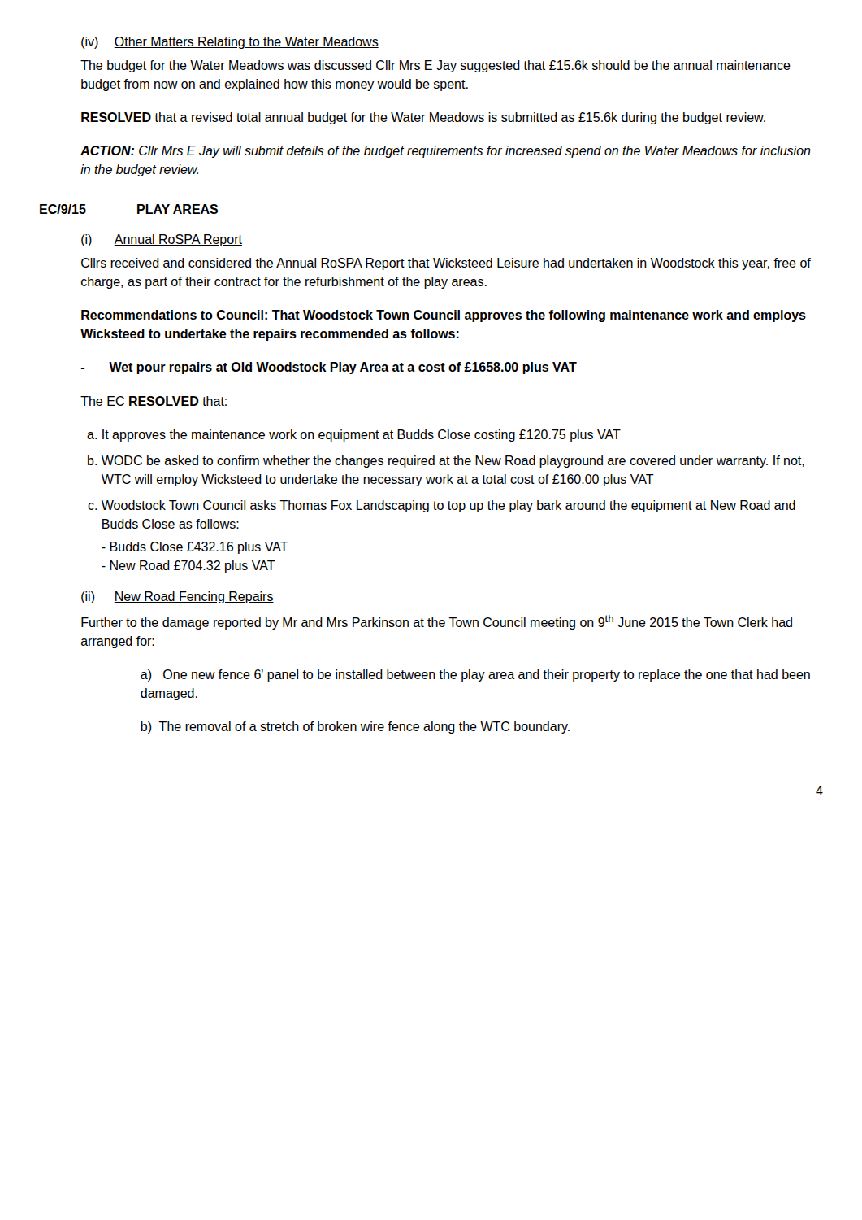(iv) Other Matters Relating to the Water Meadows
The budget for the Water Meadows was discussed Cllr Mrs E Jay suggested that £15.6k should be the annual maintenance budget from now on and explained how this money would be spent.
RESOLVED that a revised total annual budget for the Water Meadows is submitted as £15.6k during the budget review.
ACTION: Cllr Mrs E Jay will submit details of the budget requirements for increased spend on the Water Meadows for inclusion in the budget review.
EC/9/15 PLAY AREAS
(i) Annual RoSPA Report
Cllrs received and considered the Annual RoSPA Report that Wicksteed Leisure had undertaken in Woodstock this year, free of charge, as part of their contract for the refurbishment of the play areas.
Recommendations to Council: That Woodstock Town Council approves the following maintenance work and employs Wicksteed to undertake the repairs recommended as follows:
- Wet pour repairs at Old Woodstock Play Area at a cost of £1658.00 plus VAT
The EC RESOLVED that:
It approves the maintenance work on equipment at Budds Close costing £120.75 plus VAT
WODC be asked to confirm whether the changes required at the New Road playground are covered under warranty. If not, WTC will employ Wicksteed to undertake the necessary work at a total cost of £160.00 plus VAT
Woodstock Town Council asks Thomas Fox Landscaping to top up the play bark around the equipment at New Road and Budds Close as follows:
Budds Close £432.16 plus VAT
New Road £704.32 plus VAT
(ii) New Road Fencing Repairs
Further to the damage reported by Mr and Mrs Parkinson at the Town Council meeting on 9th June 2015 the Town Clerk had arranged for:
a) One new fence 6' panel to be installed between the play area and their property to replace the one that had been damaged.
b) The removal of a stretch of broken wire fence along the WTC boundary.
4